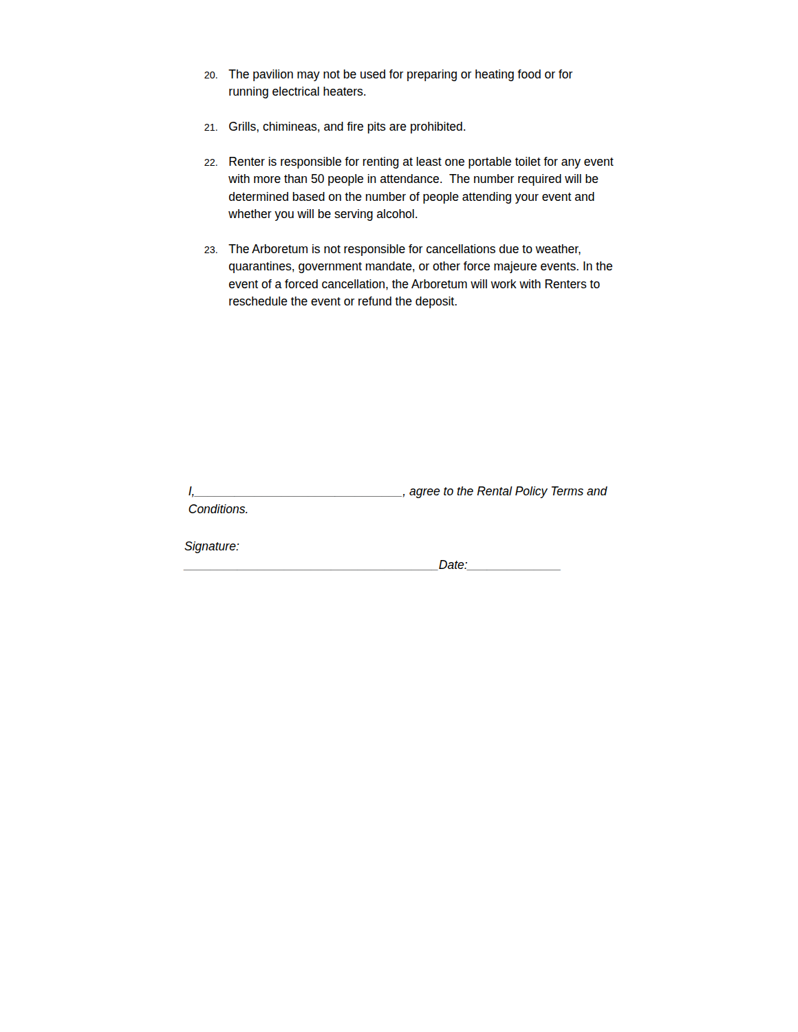The pavilion may not be used for preparing or heating food or for running electrical heaters.
Grills, chimineas, and fire pits are prohibited.
Renter is responsible for renting at least one portable toilet for any event with more than 50 people in attendance. The number required will be determined based on the number of people attending your event and whether you will be serving alcohol.
The Arboretum is not responsible for cancellations due to weather, quarantines, government mandate, or other force majeure events. In the event of a forced cancellation, the Arboretum will work with Renters to reschedule the event or refund the deposit.
I,_______________________________, agree to the Rental Policy Terms and Conditions.
Signature: ______________________________________Date:______________